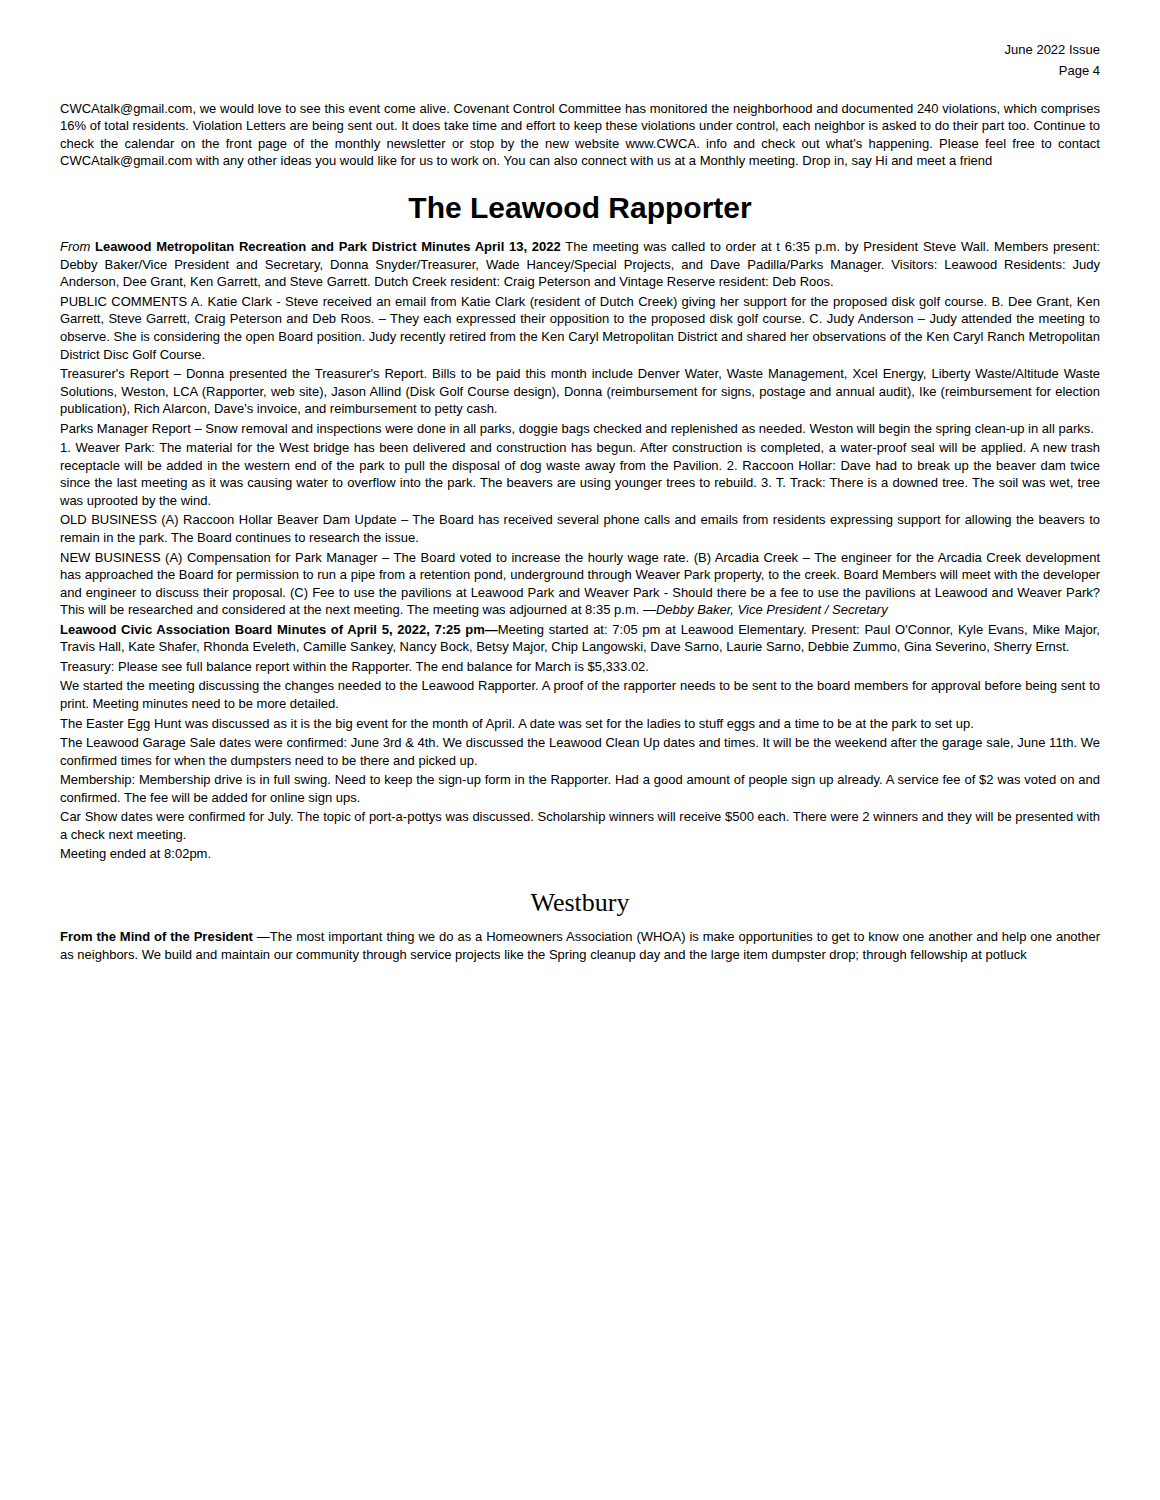June 2022 Issue
Page 4
CWCAtalk@gmail.com, we would love to see this event come alive. Covenant Control Committee has monitored the neighborhood and documented 240 violations, which comprises 16% of total residents. Violation Letters are being sent out. It does take time and effort to keep these violations under control, each neighbor is asked to do their part too. Continue to check the calendar on the front page of the monthly newsletter or stop by the new website www.CWCA. info and check out what's happening. Please feel free to contact CWCAtalk@gmail.com with any other ideas you would like for us to work on. You can also connect with us at a Monthly meeting. Drop in, say Hi and meet a friend
The Leawood Rapporter
From Leawood Metropolitan Recreation and Park District Minutes April 13, 2022 The meeting was called to order at t 6:35 p.m. by President Steve Wall. Members present: Debby Baker/Vice President and Secretary, Donna Snyder/Treasurer, Wade Hancey/Special Projects, and Dave Padilla/Parks Manager. Visitors: Leawood Residents: Judy Anderson, Dee Grant, Ken Garrett, and Steve Garrett. Dutch Creek resident: Craig Peterson and Vintage Reserve resident: Deb Roos.
PUBLIC COMMENTS A. Katie Clark - Steve received an email from Katie Clark (resident of Dutch Creek) giving her support for the proposed disk golf course. B. Dee Grant, Ken Garrett, Steve Garrett, Craig Peterson and Deb Roos. – They each expressed their opposition to the proposed disk golf course. C. Judy Anderson – Judy attended the meeting to observe. She is considering the open Board position. Judy recently retired from the Ken Caryl Metropolitan District and shared her observations of the Ken Caryl Ranch Metropolitan District Disc Golf Course.
Treasurer's Report – Donna presented the Treasurer's Report. Bills to be paid this month include Denver Water, Waste Management, Xcel Energy, Liberty Waste/Altitude Waste Solutions, Weston, LCA (Rapporter, web site), Jason Allind (Disk Golf Course design), Donna (reimbursement for signs, postage and annual audit), Ike (reimbursement for election publication), Rich Alarcon, Dave's invoice, and reimbursement to petty cash.
Parks Manager Report – Snow removal and inspections were done in all parks, doggie bags checked and replenished as needed. Weston will begin the spring clean-up in all parks.
1. Weaver Park: The material for the West bridge has been delivered and construction has begun. After construction is completed, a water-proof seal will be applied. A new trash receptacle will be added in the western end of the park to pull the disposal of dog waste away from the Pavilion. 2. Raccoon Hollar: Dave had to break up the beaver dam twice since the last meeting as it was causing water to overflow into the park. The beavers are using younger trees to rebuild. 3. T. Track: There is a downed tree. The soil was wet, tree was uprooted by the wind.
OLD BUSINESS (A) Raccoon Hollar Beaver Dam Update – The Board has received several phone calls and emails from residents expressing support for allowing the beavers to remain in the park. The Board continues to research the issue.
NEW BUSINESS (A) Compensation for Park Manager – The Board voted to increase the hourly wage rate. (B) Arcadia Creek – The engineer for the Arcadia Creek development has approached the Board for permission to run a pipe from a retention pond, underground through Weaver Park property, to the creek. Board Members will meet with the developer and engineer to discuss their proposal. (C) Fee to use the pavilions at Leawood Park and Weaver Park - Should there be a fee to use the pavilions at Leawood and Weaver Park? This will be researched and considered at the next meeting. The meeting was adjourned at 8:35 p.m. —Debby Baker, Vice President / Secretary
Leawood Civic Association Board Minutes of April 5, 2022, 7:25 pm—Meeting started at: 7:05 pm at Leawood Elementary. Present: Paul O'Connor, Kyle Evans, Mike Major, Travis Hall, Kate Shafer, Rhonda Eveleth, Camille Sankey, Nancy Bock, Betsy Major, Chip Langowski, Dave Sarno, Laurie Sarno, Debbie Zummo, Gina Severino, Sherry Ernst.
Treasury: Please see full balance report within the Rapporter. The end balance for March is $5,333.02.
We started the meeting discussing the changes needed to the Leawood Rapporter. A proof of the rapporter needs to be sent to the board members for approval before being sent to print. Meeting minutes need to be more detailed.
The Easter Egg Hunt was discussed as it is the big event for the month of April. A date was set for the ladies to stuff eggs and a time to be at the park to set up.
The Leawood Garage Sale dates were confirmed: June 3rd & 4th. We discussed the Leawood Clean Up dates and times. It will be the weekend after the garage sale, June 11th. We confirmed times for when the dumpsters need to be there and picked up.
Membership: Membership drive is in full swing. Need to keep the sign-up form in the Rapporter. Had a good amount of people sign up already. A service fee of $2 was voted on and confirmed. The fee will be added for online sign ups.
Car Show dates were confirmed for July. The topic of port-a-pottys was discussed. Scholarship winners will receive $500 each. There were 2 winners and they will be presented with a check next meeting.
Meeting ended at 8:02pm.
Westbury
From the Mind of the President —The most important thing we do as a Homeowners Association (WHOA) is make opportunities to get to know one another and help one another as neighbors. We build and maintain our community through service projects like the Spring cleanup day and the large item dumpster drop; through fellowship at potluck